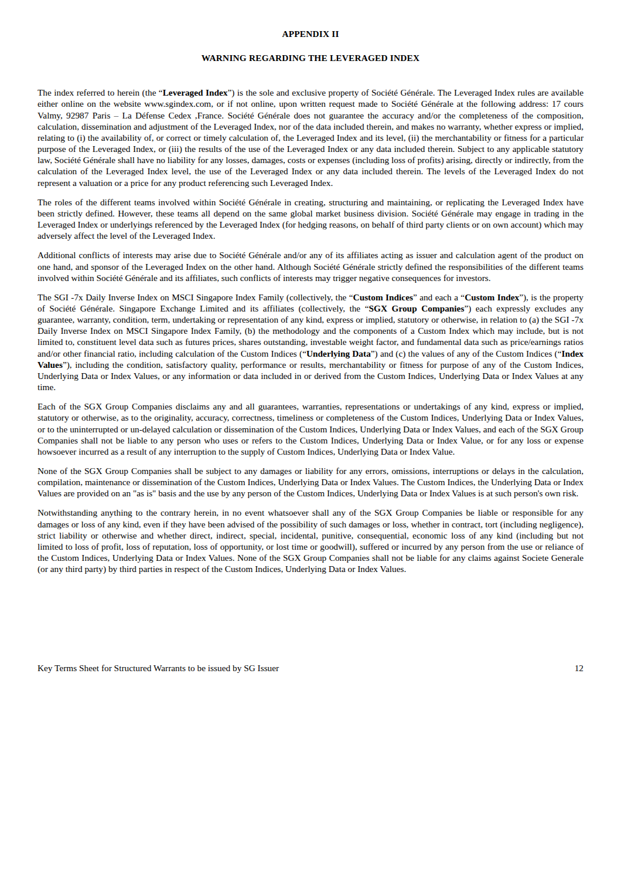APPENDIX II
WARNING REGARDING THE LEVERAGED INDEX
The index referred to herein (the “Leveraged Index”) is the sole and exclusive property of Société Générale. The Leveraged Index rules are available either online on the website www.sgindex.com, or if not online, upon written request made to Société Générale at the following address: 17 cours Valmy, 92987 Paris – La Défense Cedex ,France. Société Générale does not guarantee the accuracy and/or the completeness of the composition, calculation, dissemination and adjustment of the Leveraged Index, nor of the data included therein, and makes no warranty, whether express or implied, relating to (i) the availability of, or correct or timely calculation of, the Leveraged Index and its level, (ii) the merchantability or fitness for a particular purpose of the Leveraged Index, or (iii) the results of the use of the Leveraged Index or any data included therein. Subject to any applicable statutory law, Société Générale shall have no liability for any losses, damages, costs or expenses (including loss of profits) arising, directly or indirectly, from the calculation of the Leveraged Index level, the use of the Leveraged Index or any data included therein. The levels of the Leveraged Index do not represent a valuation or a price for any product referencing such Leveraged Index.
The roles of the different teams involved within Société Générale in creating, structuring and maintaining, or replicating the Leveraged Index have been strictly defined. However, these teams all depend on the same global market business division. Société Générale may engage in trading in the Leveraged Index or underlyings referenced by the Leveraged Index (for hedging reasons, on behalf of third party clients or on own account) which may adversely affect the level of the Leveraged Index.
Additional conflicts of interests may arise due to Société Générale and/or any of its affiliates acting as issuer and calculation agent of the product on one hand, and sponsor of the Leveraged Index on the other hand. Although Société Générale strictly defined the responsibilities of the different teams involved within Société Générale and its affiliates, such conflicts of interests may trigger negative consequences for investors.
The SGI -7x Daily Inverse Index on MSCI Singapore Index Family (collectively, the “Custom Indices” and each a “Custom Index”), is the property of Société Générale. Singapore Exchange Limited and its affiliates (collectively, the “SGX Group Companies”) each expressly excludes any guarantee, warranty, condition, term, undertaking or representation of any kind, express or implied, statutory or otherwise, in relation to (a) the SGI -7x Daily Inverse Index on MSCI Singapore Index Family, (b) the methodology and the components of a Custom Index which may include, but is not limited to, constituent level data such as futures prices, shares outstanding, investable weight factor, and fundamental data such as price/earnings ratios and/or other financial ratio, including calculation of the Custom Indices (“Underlying Data”) and (c) the values of any of the Custom Indices (“Index Values”), including the condition, satisfactory quality, performance or results, merchantability or fitness for purpose of any of the Custom Indices, Underlying Data or Index Values, or any information or data included in or derived from the Custom Indices, Underlying Data or Index Values at any time.
Each of the SGX Group Companies disclaims any and all guarantees, warranties, representations or undertakings of any kind, express or implied, statutory or otherwise, as to the originality, accuracy, correctness, timeliness or completeness of the Custom Indices, Underlying Data or Index Values, or to the uninterrupted or un-delayed calculation or dissemination of the Custom Indices, Underlying Data or Index Values, and each of the SGX Group Companies shall not be liable to any person who uses or refers to the Custom Indices, Underlying Data or Index Value, or for any loss or expense howsoever incurred as a result of any interruption to the supply of Custom Indices, Underlying Data or Index Value.
None of the SGX Group Companies shall be subject to any damages or liability for any errors, omissions, interruptions or delays in the calculation, compilation, maintenance or dissemination of the Custom Indices, Underlying Data or Index Values. The Custom Indices, the Underlying Data or Index Values are provided on an "as is" basis and the use by any person of the Custom Indices, Underlying Data or Index Values is at such person's own risk.
Notwithstanding anything to the contrary herein, in no event whatsoever shall any of the SGX Group Companies be liable or responsible for any damages or loss of any kind, even if they have been advised of the possibility of such damages or loss, whether in contract, tort (including negligence), strict liability or otherwise and whether direct, indirect, special, incidental, punitive, consequential, economic loss of any kind (including but not limited to loss of profit, loss of reputation, loss of opportunity, or lost time or goodwill), suffered or incurred by any person from the use or reliance of the Custom Indices, Underlying Data or Index Values. None of the SGX Group Companies shall not be liable for any claims against Societe Generale (or any third party) by third parties in respect of the Custom Indices, Underlying Data or Index Values.
Key Terms Sheet for Structured Warrants to be issued by SG Issuer 12